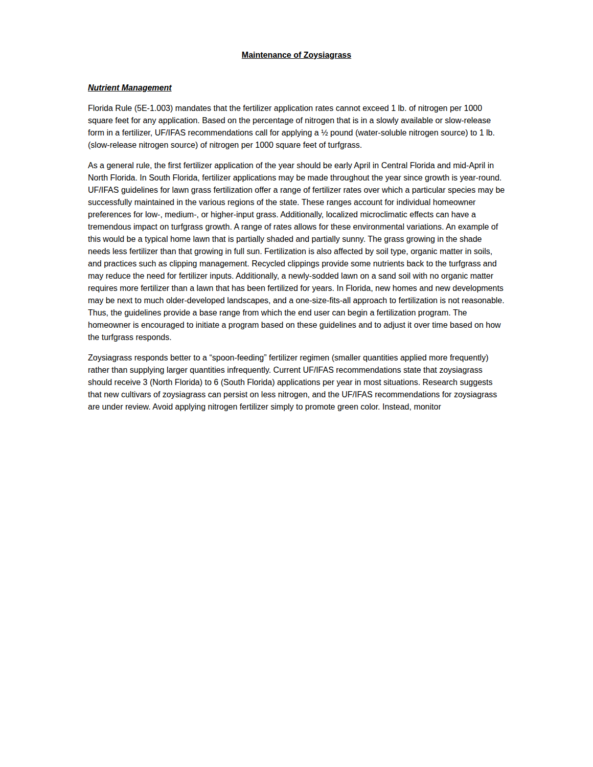Maintenance of Zoysiagrass
Nutrient Management
Florida Rule (5E-1.003) mandates that the fertilizer application rates cannot exceed 1 lb. of nitrogen per 1000 square feet for any application. Based on the percentage of nitrogen that is in a slowly available or slow-release form in a fertilizer, UF/IFAS recommendations call for applying a ½ pound (water-soluble nitrogen source) to 1 lb. (slow-release nitrogen source) of nitrogen per 1000 square feet of turfgrass.
As a general rule, the first fertilizer application of the year should be early April in Central Florida and mid-April in North Florida. In South Florida, fertilizer applications may be made throughout the year since growth is year-round. UF/IFAS guidelines for lawn grass fertilization offer a range of fertilizer rates over which a particular species may be successfully maintained in the various regions of the state. These ranges account for individual homeowner preferences for low-, medium-, or higher-input grass. Additionally, localized microclimatic effects can have a tremendous impact on turfgrass growth. A range of rates allows for these environmental variations. An example of this would be a typical home lawn that is partially shaded and partially sunny. The grass growing in the shade needs less fertilizer than that growing in full sun. Fertilization is also affected by soil type, organic matter in soils, and practices such as clipping management. Recycled clippings provide some nutrients back to the turfgrass and may reduce the need for fertilizer inputs. Additionally, a newly-sodded lawn on a sand soil with no organic matter requires more fertilizer than a lawn that has been fertilized for years. In Florida, new homes and new developments may be next to much older-developed landscapes, and a one-size-fits-all approach to fertilization is not reasonable. Thus, the guidelines provide a base range from which the end user can begin a fertilization program. The homeowner is encouraged to initiate a program based on these guidelines and to adjust it over time based on how the turfgrass responds.
Zoysiagrass responds better to a “spoon-feeding” fertilizer regimen (smaller quantities applied more frequently) rather than supplying larger quantities infrequently. Current UF/IFAS recommendations state that zoysiagrass should receive 3 (North Florida) to 6 (South Florida) applications per year in most situations. Research suggests that new cultivars of zoysiagrass can persist on less nitrogen, and the UF/IFAS recommendations for zoysiagrass are under review. Avoid applying nitrogen fertilizer simply to promote green color. Instead, monitor